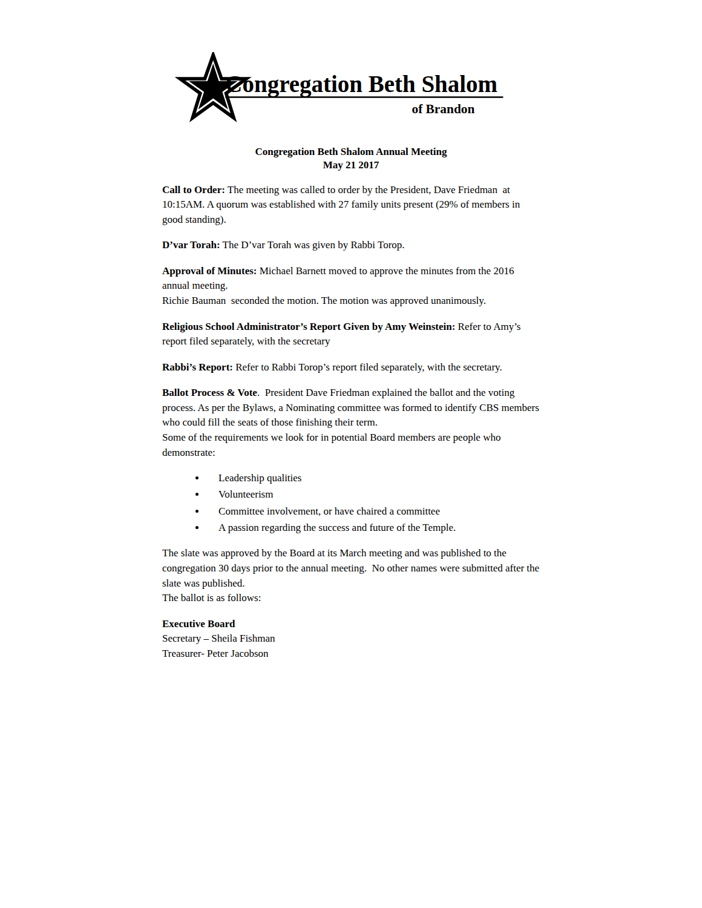Congregation Beth Shalom Annual Meeting May 21 2017
Call to Order: The meeting was called to order by the President, Dave Friedman at 10:15AM. A quorum was established with 27 family units present (29% of members in good standing).
D’var Torah: The D’var Torah was given by Rabbi Torop.
Approval of Minutes: Michael Barnett moved to approve the minutes from the 2016 annual meeting.
Richie Bauman seconded the motion. The motion was approved unanimously.
Religious School Administrator’s Report Given by Amy Weinstein: Refer to Amy’s report filed separately, with the secretary
Rabbi’s Report: Refer to Rabbi Torop’s report filed separately, with the secretary.
Ballot Process & Vote. President Dave Friedman explained the ballot and the voting process. As per the Bylaws, a Nominating committee was formed to identify CBS members who could fill the seats of those finishing their term.
Some of the requirements we look for in potential Board members are people who demonstrate:
Leadership qualities
Volunteerism
Committee involvement, or have chaired a committee
A passion regarding the success and future of the Temple.
The slate was approved by the Board at its March meeting and was published to the congregation 30 days prior to the annual meeting. No other names were submitted after the slate was published.
The ballot is as follows:
Executive Board
Secretary – Sheila Fishman
Treasurer- Peter Jacobson